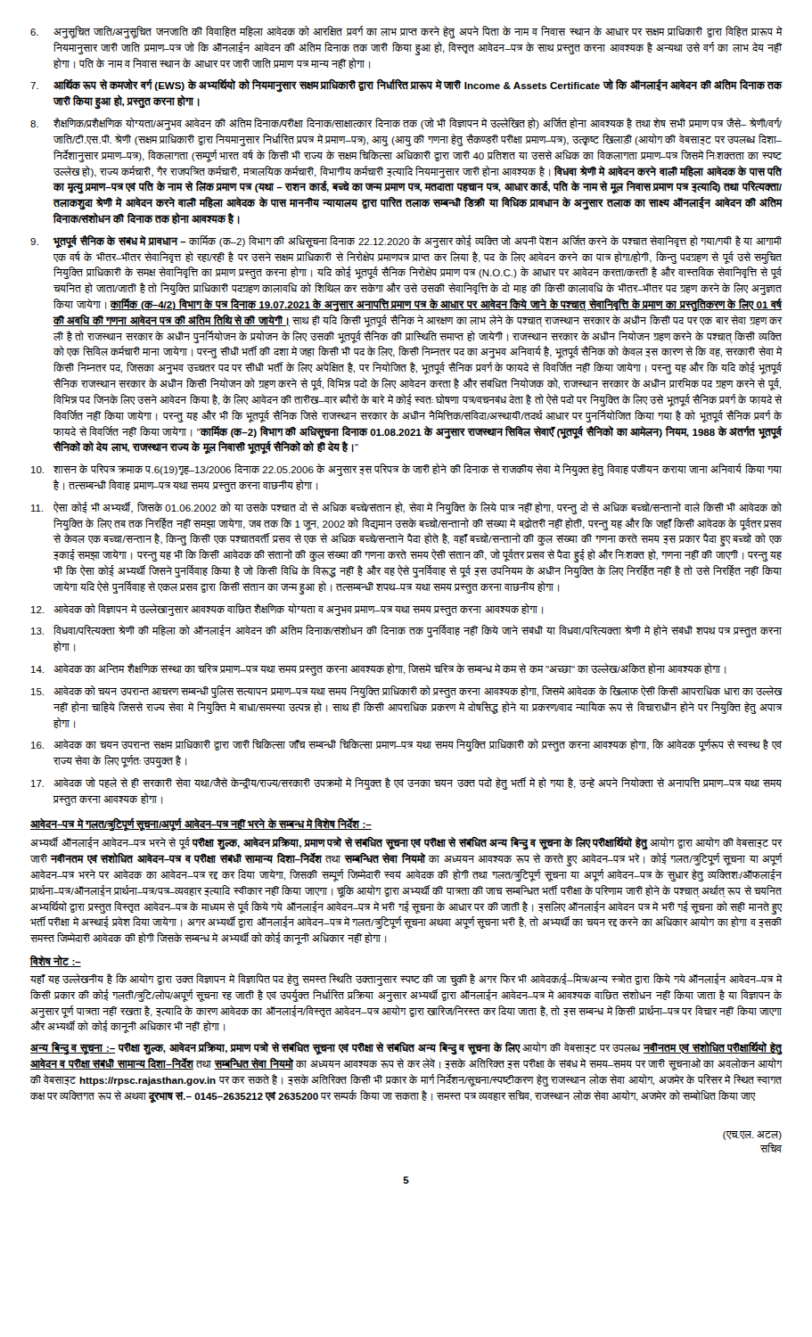6. अनुसूचित जाति/अनुसूचित जनजाति की विवाहित महिला आवेदक को आरक्षित प्रवर्ग का लाभ प्राप्त करने हेतु अपने पिता के नाम व निवास स्थान के आधार पर सक्षम प्राधिकारी द्वारा विहित प्रारूप में नियमानुसार जारी जाति प्रमाण–पत्र जो कि ऑनलाईन आवेदन की अंतिम दिनांक तक जारी किया हुआ हो, विस्तृत आवेदन–पत्र के साथ प्रस्तुत करना आवश्यक है अन्यथा उसे वर्ग का लाभ देय नहीं होगा। पति के नाम व निवास स्थान के आधार पर जारी जाति प्रमाण पत्र मान्य नहीं होगा।
7. आर्थिक रूप से कमजोर वर्ग (EWS) के अभ्यर्थियों को नियमानुसार सक्षम प्राधिकारी द्वारा निर्धारित प्रारूप में जारी Income & Assets Certificate जो कि ऑनलाईन आवेदन की अंतिम दिनांक तक जारी किया हुआ हो, प्रस्तुत करना होगा।
8. शैक्षणिक/प्रशैक्षणिक योग्यता/अनुभव आवेदन की अंतिम दिनांक/परीक्षा दिनांक/साक्षात्कार दिनांक तक (जो भी विज्ञापन में उल्लेखित हो) अर्जित होना आवश्यक है तथा शेष सभी प्रमाण पत्र जैसे– श्रेणी/वर्ग/जाति/टी.एस.पी. श्रेणी (सक्षम प्राधिकारी द्वारा नियमानुसार निर्धारित प्रपत्र में प्रमाण–पत्र), आयु (आयु की गणना हेतु सैकण्डरी परीक्षा प्रमाण–पत्र), उत्कृष्ट खिलाड़ी (आयोग की वेबसाइट पर उपलब्ध दिशा–निर्देशानुसार प्रमाण–पत्र), विकलांगता (सम्पूर्ण भारत वर्ष के किसी भी राज्य के सक्षम चिकित्सा अधिकारी द्वारा जारी 40 प्रतिशत या उससे अधिक का विकलांगता प्रमाण–पत्र जिसमें निःशक्तता का स्पष्ट उल्लेख हो), राज्य कर्मचारी, गैर राजपत्रित कर्मचारी, मंत्रालयिक कर्मचारी, विभागीय कर्मचारी इत्यादि नियमानुसार जारी होना आवश्यक है। विधवा श्रेणी में आवेदन करने वाली महिला आवेदक के पास पति का मृत्यु प्रमाण–पत्र एवं पति के नाम से लिंक प्रमाण पत्र (यथा – राशन कार्ड, बच्चे का जन्म प्रमाण पत्र, मतदाता पहचान पत्र, आधार कार्ड, पति के नाम से मूल निवास प्रमाण पत्र इत्यादि) तथा परित्यक्ता/तलाकशुदा श्रेणी में आवेदन करने वाली महिला आवेदक के पास माननीय न्यायालय द्वारा पारित तलाक सम्बन्धी डिक्री या विधिक प्रावधान के अनुसार तलाक का साक्ष्य ऑनलाईन आवेदन की अंतिम दिनांक/संशोधन की दिनांक तक होना आवश्यक है।
9. भूतपूर्व सैनिक के संबंध में प्रावधान – कार्मिक (क–2) विभाग की अधिसूचना दिनांक 22.12.2020 के अनुसार कोई व्यक्ति जो अपनी पेंशन अर्जित करने के पश्चात सेवानिवृत्त हो गया/गयी है या आगामी एक वर्ष के भीतर–भीतर सेवानिवृत्त हो रहा/रही है पर उसने सक्षम प्राधिकारी से निरोक्षेप प्रमाणपत्र प्राप्त कर लिया है, पद के लिए आवेदन करने का पात्र होगा/होगी, किन्तु पदग्रहण से पूर्व उसे समुचित नियुक्ति प्राधिकारी के समक्ष सेवानिवृत्ति का प्रमाण प्रस्तुत करना होगा। यदि कोई भूतपूर्व सैनिक निरोक्षेप प्रमाण पत्र (N.O.C.) के आधार पर आवेदन करता/करती है और वास्तविक सेवानिवृत्ति से पूर्व चयनित हो जाता/जाती है तो नियुक्ति प्राधिकारी पदग्रहण कालावधि को शिथिल कर सकेगा और उसे उसकी सेवानिवृत्ति के दो माह की किसी कालावधि के भीतर–भीतर पद ग्रहण करने के लिए अनुज्ञात किया जायेगा। कार्मिक (क–4/2) विभाग के पत्र दिनांक 19.07.2021 के अनुसार अनापत्ति प्रमाण पत्र के आधार पर आवेदन किये जाने के पश्चात् सेवानिवृत्ति के प्रमाण का प्रस्तुतिकरण के लिए 01 वर्ष की अवधि की गणना आवेदन पत्र की अंतिम तिथि से की जायेगी। साथ ही यदि किसी भूतपूर्व सैनिक ने आरक्षण का लाभ लेने के पश्चात् राजस्थान सरकार के अधीन किसी पद पर एक बार सेवा ग्रहण कर ली है तो राजस्थान सरकार के अधीन पुनर्नियोजन के प्रयोजन के लिए उसकी भूतपूर्व सैनिक की प्रास्थिति समाप्त हो जायेगी। राजस्थान सरकार के अधीन नियोजन ग्रहण करने के पश्चात् किसी व्यक्ति को एक सिविल कर्मचारी माना जायेगा। परन्तु सीधी भर्ती की दशा में जहां किसी भी पद के लिए, किसी निम्नतर पद का अनुभव अनिवार्य है, भूतपूर्व सैनिक को केवल इस कारण से कि वह, सरकारी सेवा में किसी निम्नतर पद, जिसका अनुभव उच्चतर पद पर सीधी भर्ती के लिए अपेक्षित है, पर नियोजित है, भूतपूर्व सैनिक प्रवर्ग के फायदे से विवर्जित नहीं किया जायेगा। परन्तु यह और कि यदि कोई भूतपूर्व सैनिक राजस्थान सरकार के अधीन किसी नियोजन को ग्रहण करने से पूर्व, विभिन्न पदों के लिए आवेदन करता है और संबंधित नियोजक को, राजस्थान सरकार के अधीन प्रारंभिक पद ग्रहण करने से पूर्व, विभिन्न पद जिनके लिए उसने आवेदन किया है, के लिए आवेदन की तारीख–वार ब्यौरों के बारे में कोई स्वतः घोषणा पत्र/वचनबंध देता है तो ऐसे पदों पर नियुक्ति के लिए उसे भूतपूर्व सैनिक प्रवर्ग के फायदे से विवर्जित नहीं किया जायेगा। परन्तु यह और भी कि भूतपूर्व सैनिक जिसे राजस्थान सरकार के अधीन नैमित्तिक/संविदा/अस्थायी/तदर्थ आधार पर पुनर्नियोजित किया गया है को भूतपूर्व सैनिक प्रवर्ग के फायदे से विवर्जित नहीं किया जायेगा। "कार्मिक (क–2) विभाग की अधिसूचना दिनांक 01.08.2021 के अनुसार राजस्थान सिविल सेवाएँ (भूतपूर्व सैनिकों का आमेलन) नियम, 1988 के अंतर्गत भूतपूर्व सैनिकों को देय लाभ, राजस्थान राज्य के मूल निवासी भूतपूर्व सैनिकों को ही देय है।"
10. शासन के परिपत्र क्रमांक प.6(19)गृह–13/2006 दिनांक 22.05.2006 के अनुसार इस परिपत्र के जारी होने की दिनांक से राजकीय सेवा में नियुक्त हेतु विवाह पंजीयन कराया जाना अनिवार्य किया गया है। तत्सम्बन्धी विवाह प्रमाण–पत्र यथा समय प्रस्तुत करना वांछनीय होगा।
11. ऐसा कोई भी अभ्यर्थी, जिसके 01.06.2002 को या उसके पश्चात दो से अधिक बच्चे/संतान हो, सेवा में नियुक्ति के लिये पात्र नहीं होगा, परन्तु दो से अधिक बच्चों/सन्तानों वाले किसी भी आवेदक को नियुक्ति के लिए तब तक निरर्हित नहीं समझा जायेगा, जब तक कि 1 जून, 2002 को विद्यमान उसके बच्चों/सन्तानों की संख्या में बढ़ोतरी नहीं होती, परन्तु यह और कि जहाँ किसी आवेदक के पूर्वतर प्रसव से केवल एक बच्चा/सन्तान है, किन्तु किसी एक पश्चातवर्ती प्रसव से एक से अधिक बच्चे/सन्ताने पैदा होते है, वहाँ बच्चों/सन्तानों की कुल संख्या की गणना करते समय इस प्रकार पैदा हुए बच्चों को एक इकाई समझा जायेगा। परन्तु यह भी कि किसी आवेदक की संतानों की कुल संख्या की गणना करते समय ऐसी संतान की, जो पूर्वतर प्रसव से पैदा हुई हो और निःशक्त हो, गणना नहीं की जाएगी। परन्तु यह भी कि ऐसा कोई अभ्यर्थी जिसने पुनर्विवाह किया है जो किसी विधि के विरूद्ध नहीं है और वह ऐसे पुनर्विवाह से पूर्व इस उपनियम के अधीन नियुक्ति के लिए निरर्हित नहीं है तो उसे निरर्हित नहीं किया जायेगा यदि ऐसे पुनर्विवाह से एकल प्रसव द्वारा किसी संतान का जन्म हुआ हो। तत्सम्बन्धी शपथ–पत्र यथा समय प्रस्तुत करना वांछनीय होगा।
12. आवेदक को विज्ञापन में उल्लेखानुसार आवश्यक वांछित शैक्षणिक योग्यता व अनुभव प्रमाण–पत्र यथा समय प्रस्तुत करना आवश्यक होगा।
13. विधवा/परित्यक्ता श्रेणी की महिला को ऑनलाईन आवेदन की अंतिम दिनांक/संशोधन की दिनांक तक पुनर्विवाह नहीं किये जाने संबंधी या विधवा/परित्यक्ता श्रेणी में होने संबंधी शपथ पत्र प्रस्तुत करना होगा।
14. आवेदक का अन्तिम शैक्षणिक संस्था का चरित्र प्रमाण–पत्र यथा समय प्रस्तुत करना आवश्यक होगा, जिसमें चरित्र के सम्बन्ध में कम से कम "अच्छा" का उल्लेख/अंकित होना आवश्यक होगा।
15. आवेदक को चयन उपरान्त आचरण सम्बन्धी पुलिस सत्यापन प्रमाण–पत्र यथा समय नियुक्ति प्राधिकारी को प्रस्तुत करना आवश्यक होगा, जिसमें आवेदक के खिलाफ ऐसी किसी आपराधिक धारा का उल्लेख नहीं होना चाहिये जिससे राज्य सेवा में नियुक्ति में बाधा/समस्या उत्पन्न हो। साथ ही किसी आपराधिक प्रकरण में दोषसिद्ध होने या प्रकरण/वाद न्यायिक रूप से विचाराधीन होने पर नियुक्ति हेतु अपात्र होगा।
16. आवेदक का चयन उपरान्त सक्षम प्राधिकारी द्वारा जारी चिकित्सा जाँच सम्बन्धी चिकित्सा प्रमाण–पत्र यथा समय नियुक्ति प्राधिकारी को प्रस्तुत करना आवश्यक होगा, कि आवेदक पूर्णरूप से स्वस्थ है एवं राज्य सेवा के लिए पूर्णतः उपयुक्त है।
17. आवेदक जो पहले से ही सरकारी सेवा यथा/जैसे केन्द्रीय/राज्य/सरकारी उपक्रमों में नियुक्त है एवं उनका चयन उक्त पदों हेतु भर्ती में हो गया है, उन्हें अपने नियोक्ता से अनापत्ति प्रमाण–पत्र यथा समय प्रस्तुत करना आवश्यक होगा।
आवेदन–पत्र में गलत/त्रुटिपूर्ण सूचना/अपूर्ण आवेदन–पत्र नहीं भरने के सम्बन्ध में विशेष निर्देश :–
अभ्यर्थी ऑनलाईन आवेदन–पत्र भरने से पूर्व परीक्षा शुल्क, आवेदन प्रक्रिया, प्रमाण पत्रों से संबंधित सूचना एवं परीक्षा से संबंधित अन्य बिन्दु व सूचना के लिए परीक्षार्थियों हेतु आयोग द्वारा आयोग की वेबसाइट पर जारी नवीनतम एवं संशोधित आवेदन–पत्र व परीक्षा संबंधी सामान्य दिशा–निर्देश तथा सम्बन्धित सेवा नियमों का अध्ययन आवश्यक रूप से करते हुए आवेदन–पत्र भरें। कोई गलत/त्रुटिपूर्ण सूचना या अपूर्ण आवेदन–पत्र भरने पर आवेदक का आवेदन–पत्र रद्द कर दिया जायेगा, जिसकी सम्पूर्ण जिम्मेदारी स्वयं आवेदक की होगी तथा गलत/त्रुटिपूर्ण सूचना या अपूर्ण आवेदन–पत्र के सुधार हेतु व्यक्तिशः/ऑफलाईन प्रार्थना–पत्र/ऑनलाईन प्रार्थना–पत्र/पत्र–व्यवहार इत्यादि स्वीकार नहीं किया जाएगा। चूंकि आयोग द्वारा अभ्यर्थी की पात्रता की जांच सम्बन्धित भर्ती परीक्षा के परिणाम जारी होने के पश्चात् अर्थात् रूप से चयनित अभ्यर्थियों द्वारा प्रस्तुत विस्तृत आवेदन–पत्र के माध्यम से पूर्व किये गये ऑनलाईन आवेदन–पत्र में भरी गई सूचना के आधार पर की जाती है। इसलिए ऑनलाईन आवेदन पत्र में भरी गई सूचना को सही मानते हुए भर्ती परीक्षा में अस्थाई प्रवेश दिया जायेगा। अगर अभ्यर्थी द्वारा ऑनलाईन आवेदन–पत्र में गलत/त्रुटिपूर्ण सूचना अथवा अपूर्ण सूचना भरी है, तो अभ्यर्थी का चयन रद्द करने का अधिकार आयोग का होगा व इसकी समस्त जिम्मेदारी आवेदक की होगी जिसके सम्बन्ध में अभ्यर्थी को कोई कानूनी अधिकार नहीं होगा।
विशेष नोट :–
यहाँ यह उल्लेखनीय है कि आयोग द्वारा उक्त विज्ञापन में विज्ञापित पद हेतु समस्त स्थिति उक्तानुसार स्पष्ट की जा चुकी है अगर फिर भी आवेदक/ई–मित्र/अन्य स्त्रोत द्वारा किये गये ऑनलाईन आवेदन–पत्र में किसी प्रकार की कोई गलती/त्रुटि/लोप/अपूर्ण सूचना रह जाती है एवं उपर्युक्त निर्धारित प्रक्रिया अनुसार अभ्यर्थी द्वारा ऑनलाईन आवेदन–पत्र में आवश्यक वांछित संशोधन नहीं किया जाता है या विज्ञापन के अनुसार पूर्ण पात्रता नहीं रखता है, इत्यादि के कारण आवेदक का ऑनलाईन/विस्तृत आवेदन–पत्र आयोग द्वारा खारिज/निरस्त कर दिया जाता हैं, तो इस सम्बन्ध में किसी प्रार्थना–पत्र पर विचार नहीं किया जाएगा और अभ्यर्थी को कोई कानूनी अधिकार भी नहीं होगा।
अन्य बिन्दु व सूचना :– परीक्षा शुल्क, आवेदन प्रक्रिया, प्रमाण पत्रों से संबंधित सूचना एवं परीक्षा से संबंधित अन्य बिन्दु व सूचना के लिए आयोग की वेबसाइट पर उपलब्ध नवीनतम एवं संशोधित परीक्षार्थियों हेतु आवेदन व परीक्षा संबंधी सामान्य दिशा–निर्देश तथा सम्बन्धित सेवा नियमों का अध्ययन आवश्यक रूप से कर लेवें। इसके अतिरिक्त इस परीक्षा के संबंध में समय–समय पर जारी सूचनाओं का अवलोकन आयोग की वेबसाइट https://rpsc.rajasthan.gov.in पर कर सकते हैं। इसके अतिरिक्त किसी भी प्रकार के मार्ग निर्देशन/सूचना/स्पष्टीकरण हेतु राजस्थान लोक सेवा आयोग, अजमेर के परिसर में स्थित स्वागत कक्ष पर व्यक्तिगत रूप से अथवा दूरभाष सं.– 0145–2635212 एवं 2635200 पर सम्पर्क किया जा सकता है। समस्त पत्र व्यवहार सचिव, राजस्थान लोक सेवा आयोग, अजमेर को सम्बोधित किया जाए
(एच.एल. अटल)
सचिव
5